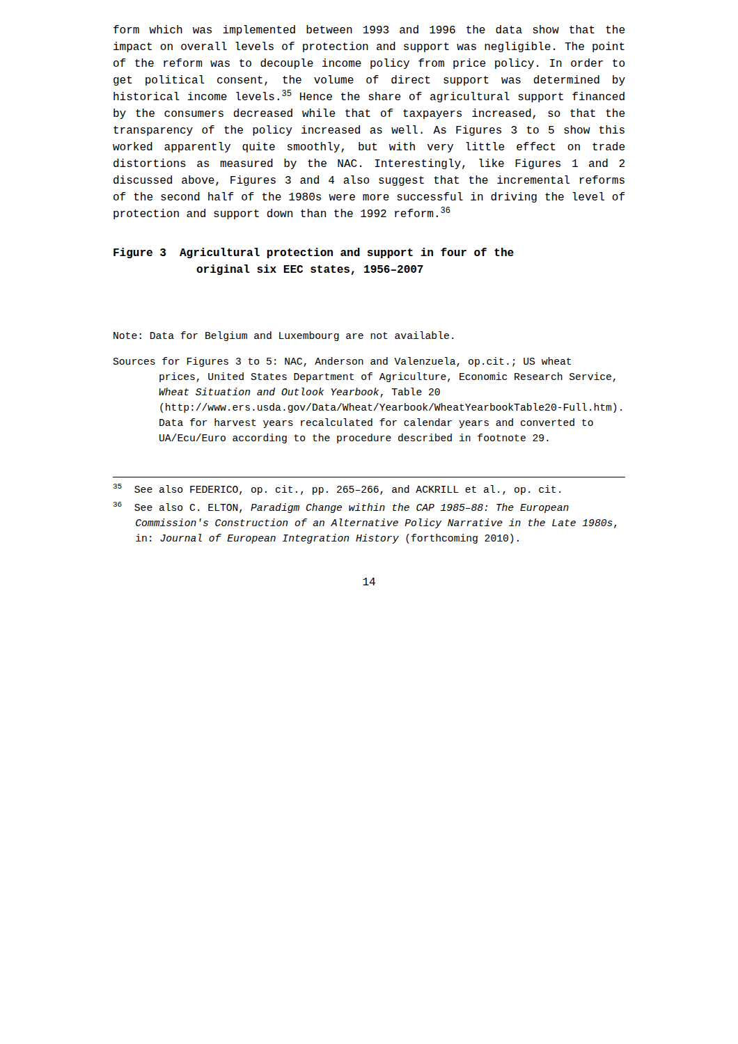form which was implemented between 1993 and 1996 the data show that the impact on overall levels of protection and support was negligible. The point of the reform was to decouple income policy from price policy. In order to get political consent, the volume of direct support was determined by historical income levels.35 Hence the share of agricultural support financed by the consumers decreased while that of taxpayers increased, so that the transparency of the policy increased as well. As Figures 3 to 5 show this worked apparently quite smoothly, but with very little effect on trade distortions as measured by the NAC. Interestingly, like Figures 1 and 2 discussed above, Figures 3 and 4 also suggest that the incremental reforms of the second half of the 1980s were more successful in driving the level of protection and support down than the 1992 reform.36
Figure 3 Agricultural protection and support in four of the original six EEC states, 1956–2007
Note: Data for Belgium and Luxembourg are not available.
Sources for Figures 3 to 5: NAC, Anderson and Valenzuela, op.cit.; US wheat prices, United States Department of Agriculture, Economic Research Service, Wheat Situation and Outlook Yearbook, Table 20 (http://www.ers.usda.gov/Data/Wheat/Yearbook/WheatYearbookTable20-Full.htm). Data for harvest years recalculated for calendar years and converted to UA/Ecu/Euro according to the procedure described in footnote 29.
35 See also FEDERICO, op. cit., pp. 265–266, and ACKRILL et al., op. cit.
36 See also C. ELTON, Paradigm Change within the CAP 1985–88: The European Commission's Construction of an Alternative Policy Narrative in the Late 1980s, in: Journal of European Integration History (forthcoming 2010).
14